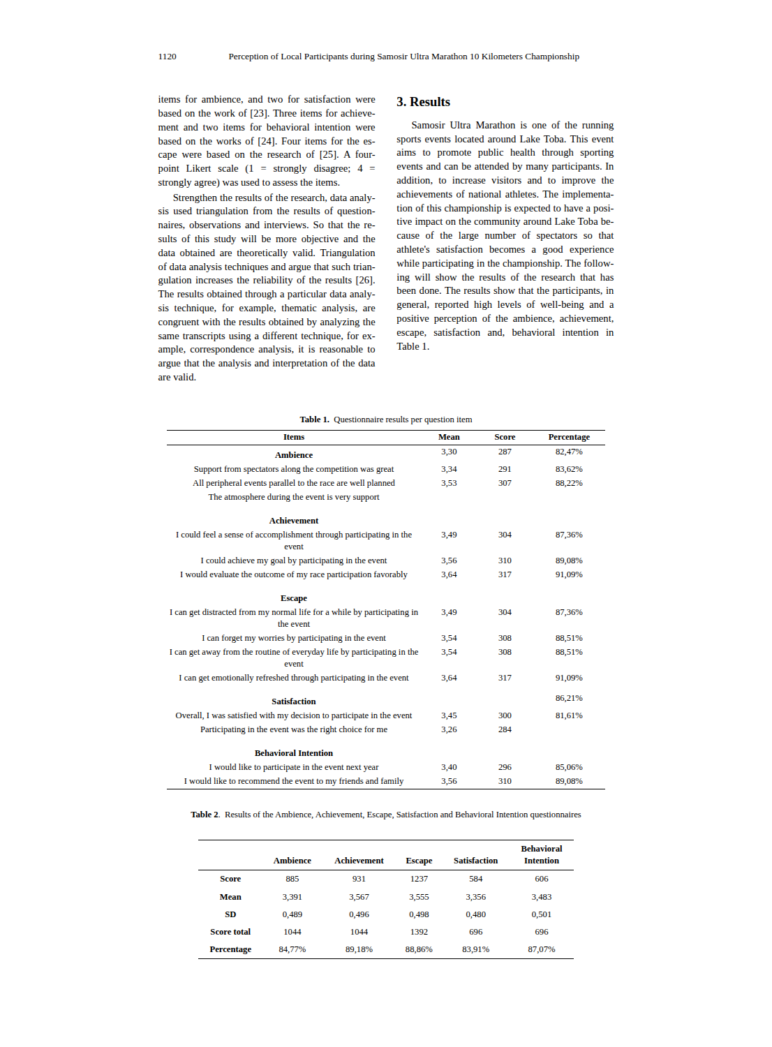1120 Perception of Local Participants during Samosir Ultra Marathon 10 Kilometers Championship
items for ambience, and two for satisfaction were based on the work of [23]. Three items for achievement and two items for behavioral intention were based on the works of [24]. Four items for the escape were based on the research of [25]. A four-point Likert scale (1 = strongly disagree; 4 = strongly agree) was used to assess the items.
Strengthen the results of the research, data analysis used triangulation from the results of questionnaires, observations and interviews. So that the results of this study will be more objective and the data obtained are theoretically valid. Triangulation of data analysis techniques and argue that such triangulation increases the reliability of the results [26]. The results obtained through a particular data analysis technique, for example, thematic analysis, are congruent with the results obtained by analyzing the same transcripts using a different technique, for example, correspondence analysis, it is reasonable to argue that the analysis and interpretation of the data are valid.
3. Results
Samosir Ultra Marathon is one of the running sports events located around Lake Toba. This event aims to promote public health through sporting events and can be attended by many participants. In addition, to increase visitors and to improve the achievements of national athletes. The implementation of this championship is expected to have a positive impact on the community around Lake Toba because of the large number of spectators so that athlete's satisfaction becomes a good experience while participating in the championship. The following will show the results of the research that has been done. The results show that the participants, in general, reported high levels of well-being and a positive perception of the ambience, achievement, escape, satisfaction and, behavioral intention in Table 1.
Table 1. Questionnaire results per question item
| Items | Mean | Score | Percentage |
| --- | --- | --- | --- |
| Ambience | 3,30 | 287 | 82,47% |
| Support from spectators along the competition was great | 3,34 | 291 | 83,62% |
| All peripheral events parallel to the race are well planned | 3,53 | 307 | 88,22% |
| The atmosphere during the event is very support | | | |
| Achievement | | | |
| I could feel a sense of accomplishment through participating in the event | 3,49 | 304 | 87,36% |
| I could achieve my goal by participating in the event | 3,56 | 310 | 89,08% |
| I would evaluate the outcome of my race participation favorably | 3,64 | 317 | 91,09% |
| Escape | | | |
| I can get distracted from my normal life for a while by participating in the event | 3,49 | 304 | 87,36% |
| I can forget my worries by participating in the event | 3,54 | 308 | 88,51% |
| I can get away from the routine of everyday life by participating in the event | 3,54 | 308 | 88,51% |
| I can get emotionally refreshed through participating in the event | 3,64 | 317 | 91,09% |
| Satisfaction | | | 86,21% |
| Overall, I was satisfied with my decision to participate in the event | 3,45 | 300 | 81,61% |
| Participating in the event was the right choice for me | 3,26 | 284 | |
| Behavioral Intention | | | |
| I would like to participate in the event next year | 3,40 | 296 | 85,06% |
| I would like to recommend the event to my friends and family | 3,56 | 310 | 89,08% |
Table 2. Results of the Ambience, Achievement, Escape, Satisfaction and Behavioral Intention questionnaires
| | Ambience | Achievement | Escape | Satisfaction | Behavioral Intention |
| --- | --- | --- | --- | --- | --- |
| Score | 885 | 931 | 1237 | 584 | 606 |
| Mean | 3,391 | 3,567 | 3,555 | 3,356 | 3,483 |
| SD | 0,489 | 0,496 | 0,498 | 0,480 | 0,501 |
| Score total | 1044 | 1044 | 1392 | 696 | 696 |
| Percentage | 84,77% | 89,18% | 88,86% | 83,91% | 87,07% |